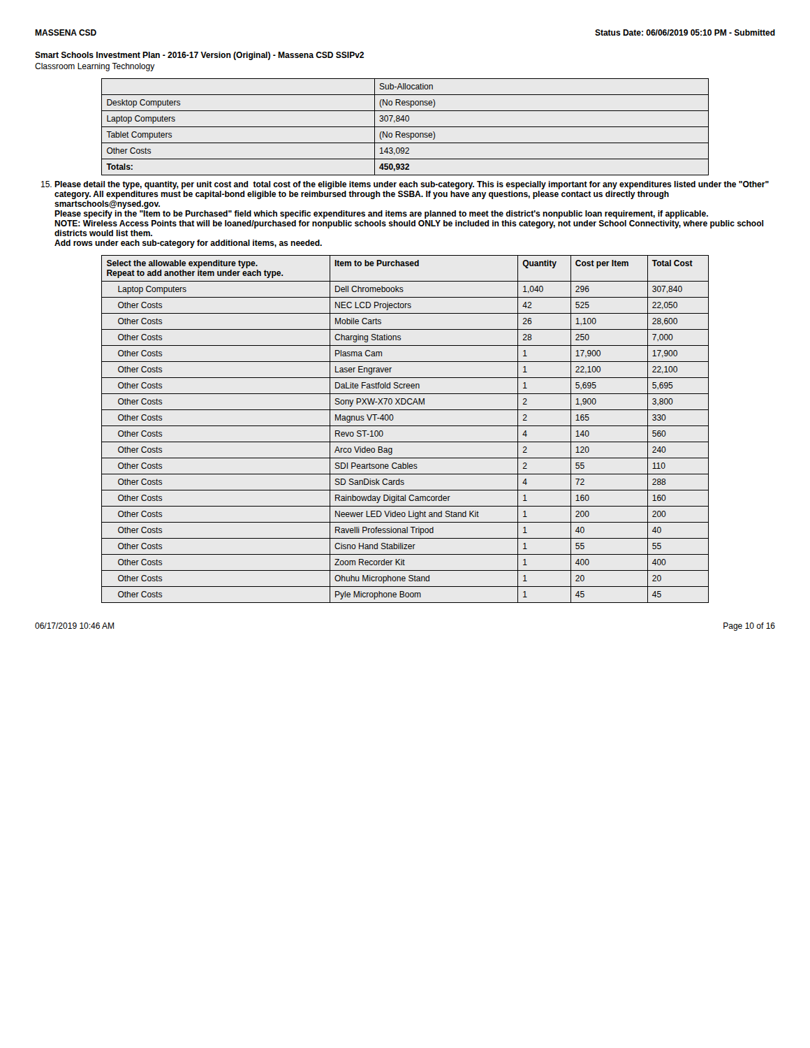MASSENA CSD Status Date: 06/06/2019 05:10 PM - Submitted
Smart Schools Investment Plan - 2016-17 Version (Original) - Massena CSD SSIPv2
Classroom Learning Technology
| | Sub-Allocation |
| Desktop Computers | (No Response) |
| Laptop Computers | 307,840 |
| Tablet Computers | (No Response) |
| Other Costs | 143,092 |
| Totals: | 450,932 |
Please detail the type, quantity, per unit cost and total cost of the eligible items under each sub-category. This is especially important for any expenditures listed under the "Other" category. All expenditures must be capital-bond eligible to be reimbursed through the SSBA. If you have any questions, please contact us directly through smartschools@nysed.gov.
Please specify in the "Item to be Purchased" field which specific expenditures and items are planned to meet the district's nonpublic loan requirement, if applicable.
NOTE: Wireless Access Points that will be loaned/purchased for nonpublic schools should ONLY be included in this category, not under School Connectivity, where public school districts would list them.
Add rows under each sub-category for additional items, as needed.
| Select the allowable expenditure type. Repeat to add another item under each type. | Item to be Purchased | Quantity | Cost per Item | Total Cost |
| --- | --- | --- | --- | --- |
| Laptop Computers | Dell Chromebooks | 1,040 | 296 | 307,840 |
| Other Costs | NEC LCD Projectors | 42 | 525 | 22,050 |
| Other Costs | Mobile Carts | 26 | 1,100 | 28,600 |
| Other Costs | Charging Stations | 28 | 250 | 7,000 |
| Other Costs | Plasma Cam | 1 | 17,900 | 17,900 |
| Other Costs | Laser Engraver | 1 | 22,100 | 22,100 |
| Other Costs | DaLite Fastfold Screen | 1 | 5,695 | 5,695 |
| Other Costs | Sony PXW-X70 XDCAM | 2 | 1,900 | 3,800 |
| Other Costs | Magnus VT-400 | 2 | 165 | 330 |
| Other Costs | Revo ST-100 | 4 | 140 | 560 |
| Other Costs | Arco Video Bag | 2 | 120 | 240 |
| Other Costs | SDI Peartsone Cables | 2 | 55 | 110 |
| Other Costs | SD SanDisk Cards | 4 | 72 | 288 |
| Other Costs | Rainbowday Digital Camcorder | 1 | 160 | 160 |
| Other Costs | Neewer LED Video Light and Stand Kit | 1 | 200 | 200 |
| Other Costs | Ravelli Professional Tripod | 1 | 40 | 40 |
| Other Costs | Cisno Hand Stabilizer | 1 | 55 | 55 |
| Other Costs | Zoom Recorder Kit | 1 | 400 | 400 |
| Other Costs | Ohuhu Microphone Stand | 1 | 20 | 20 |
| Other Costs | Pyle Microphone Boom | 1 | 45 | 45 |
06/17/2019 10:46 AM Page 10 of 16